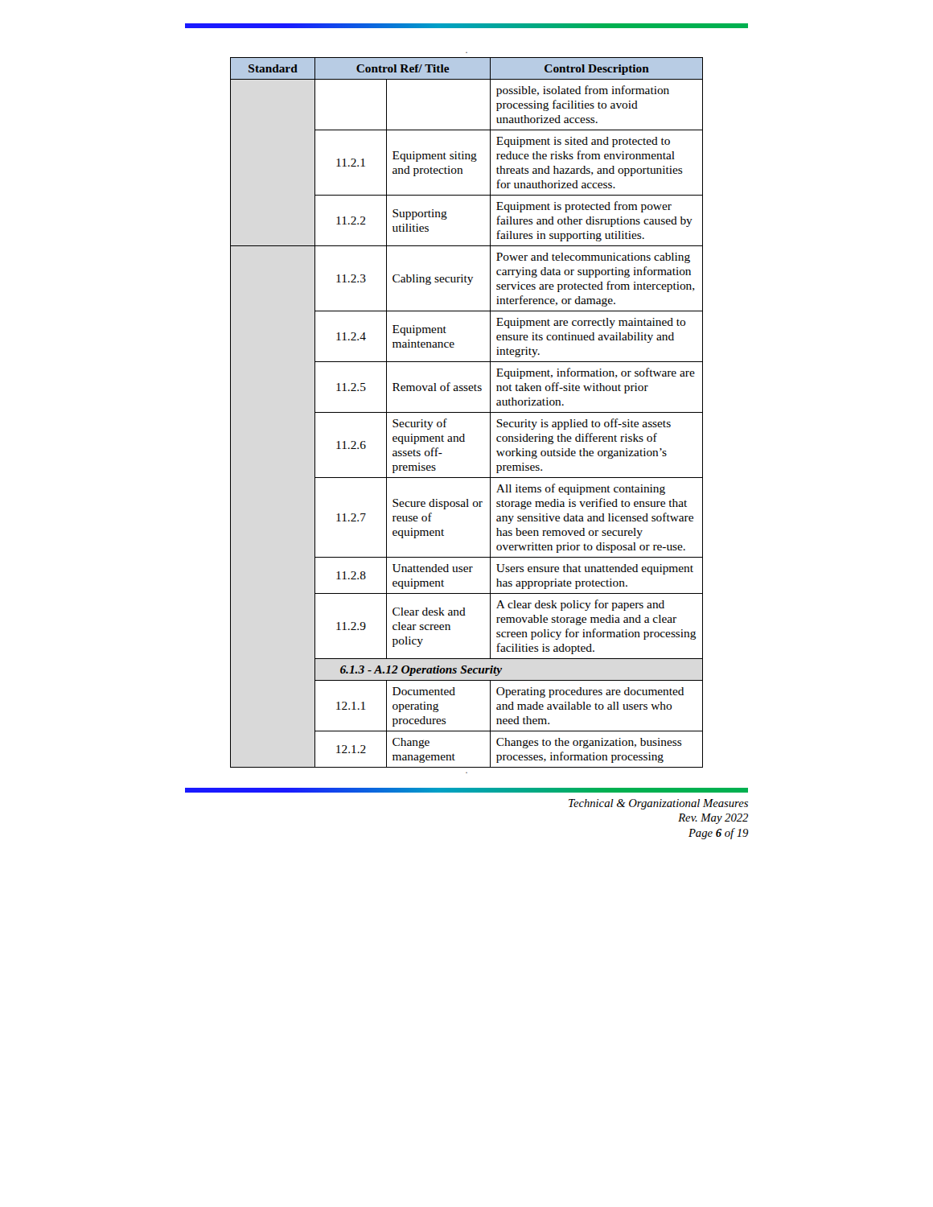.
| Standard | Control Ref/ Title | Control Description |
| --- | --- | --- |
| | | | possible, isolated from information processing facilities to avoid unauthorized access. |
| 11.2.1 | Equipment siting and protection | Equipment is sited and protected to reduce the risks from environmental threats and hazards, and opportunities for unauthorized access. |
| 11.2.2 | Supporting utilities | Equipment is protected from power failures and other disruptions caused by failures in supporting utilities. |
| | 11.2.3 | Cabling security | Power and telecommunications cabling carrying data or supporting information services are protected from interception, interference, or damage. |
| 11.2.4 | Equipment maintenance | Equipment are correctly maintained to ensure its continued availability and integrity. |
| 11.2.5 | Removal of assets | Equipment, information, or software are not taken off-site without prior authorization. |
| 11.2.6 | Security of equipment and assets off-premises | Security is applied to off-site assets considering the different risks of working outside the organization’s premises. |
| 11.2.7 | Secure disposal or reuse of equipment | All items of equipment containing storage media is verified to ensure that any sensitive data and licensed software has been removed or securely overwritten prior to disposal or re-use. |
| 11.2.8 | Unattended user equipment | Users ensure that unattended equipment has appropriate protection. |
| 11.2.9 | Clear desk and clear screen policy | A clear desk policy for papers and removable storage media and a clear screen policy for information processing facilities is adopted. |
| 6.1.3 - A.12 Operations Security |
| 12.1.1 | Documented operating procedures | Operating procedures are documented and made available to all users who need them. |
| 12.1.2 | Change management | Changes to the organization, business processes, information processing |
.
Technical & Organizational Measures
Rev. May 2022
Page 6 of 19